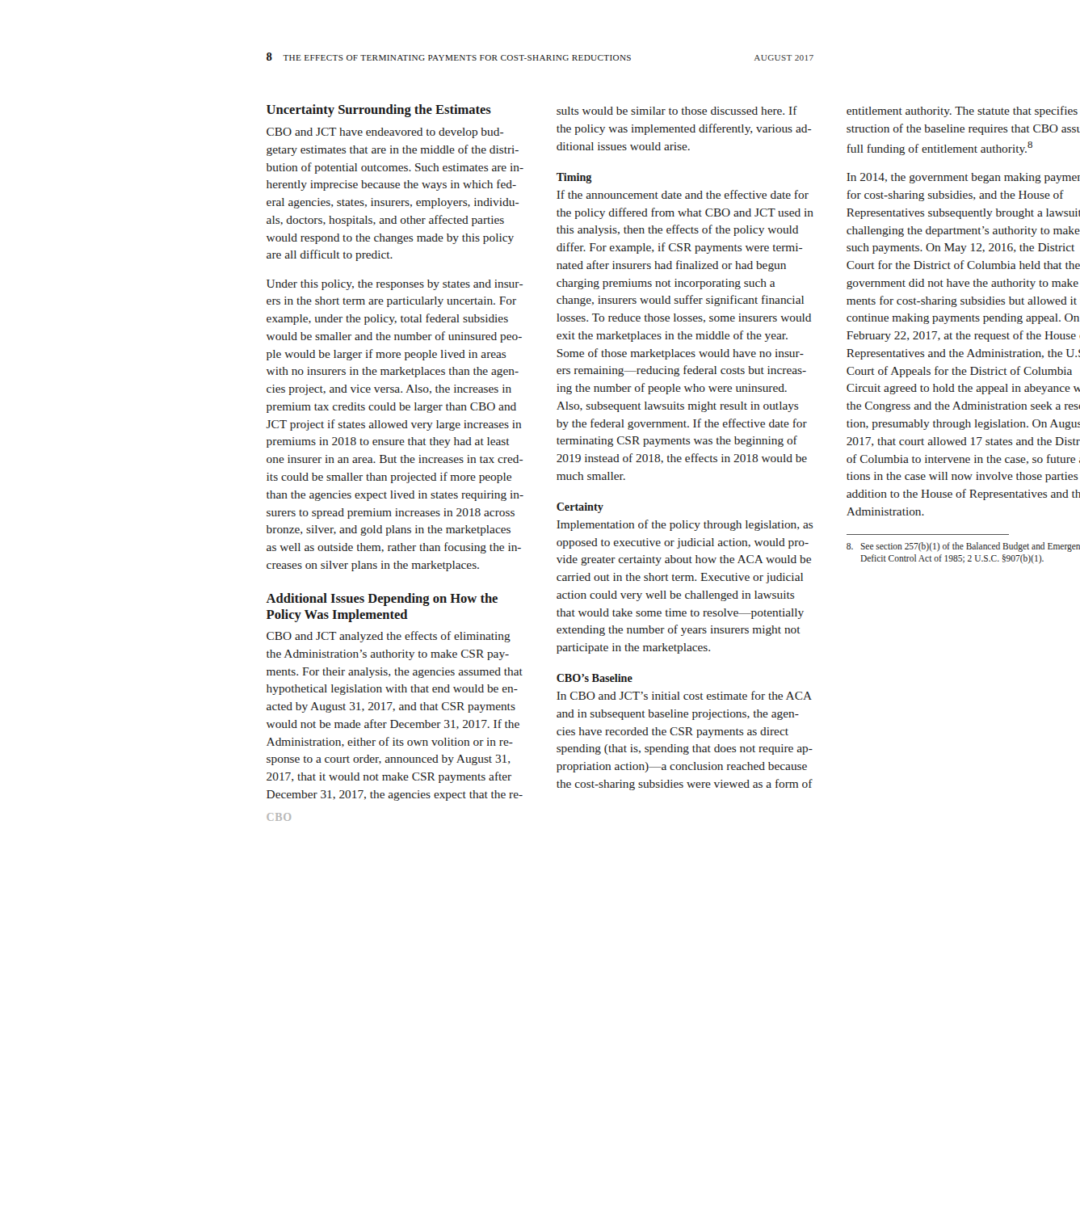8 The Effects of Terminating Payments for Cost-Sharing Reductions
August 2017
Uncertainty Surrounding the Estimates
CBO and JCT have endeavored to develop budgetary estimates that are in the middle of the distribution of potential outcomes. Such estimates are inherently imprecise because the ways in which federal agencies, states, insurers, employers, individuals, doctors, hospitals, and other affected parties would respond to the changes made by this policy are all difficult to predict.
Under this policy, the responses by states and insurers in the short term are particularly uncertain. For example, under the policy, total federal subsidies would be smaller and the number of uninsured people would be larger if more people lived in areas with no insurers in the marketplaces than the agencies project, and vice versa. Also, the increases in premium tax credits could be larger than CBO and JCT project if states allowed very large increases in premiums in 2018 to ensure that they had at least one insurer in an area. But the increases in tax credits could be smaller than projected if more people than the agencies expect lived in states requiring insurers to spread premium increases in 2018 across bronze, silver, and gold plans in the marketplaces as well as outside them, rather than focusing the increases on silver plans in the marketplaces.
Additional Issues Depending on How the Policy Was Implemented
CBO and JCT analyzed the effects of eliminating the Administration’s authority to make CSR payments. For their analysis, the agencies assumed that hypothetical legislation with that end would be enacted by August 31, 2017, and that CSR payments would not be made after December 31, 2017. If the Administration, either of its own volition or in response to a court order, announced by August 31, 2017, that it would not make CSR payments after December 31, 2017, the agencies expect that the results would be similar to those discussed here. If the policy was implemented differently, various additional issues would arise.
Timing
If the announcement date and the effective date for the policy differed from what CBO and JCT used in this analysis, then the effects of the policy would differ. For example, if CSR payments were terminated after insurers had finalized or had begun charging premiums not incorporating such a change, insurers would suffer significant financial losses. To reduce those losses, some insurers would exit the marketplaces in the middle of the year. Some of those marketplaces would have no insurers remaining—reducing federal costs but increasing the number of people who were uninsured. Also, subsequent lawsuits might result in outlays by the federal government. If the effective date for terminating CSR payments was the beginning of 2019 instead of 2018, the effects in 2018 would be much smaller.
Certainty
Implementation of the policy through legislation, as opposed to executive or judicial action, would provide greater certainty about how the ACA would be carried out in the short term. Executive or judicial action could very well be challenged in lawsuits that would take some time to resolve—potentially extending the number of years insurers might not participate in the marketplaces.
CBO’s Baseline
In CBO and JCT’s initial cost estimate for the ACA and in subsequent baseline projections, the agencies have recorded the CSR payments as direct spending (that is, spending that does not require appropriation action)—a conclusion reached because the cost-sharing subsidies were viewed as a form of entitlement authority. The statute that specifies construction of the baseline requires that CBO assume full funding of entitlement authority.8
In 2014, the government began making payments for cost-sharing subsidies, and the House of Representatives subsequently brought a lawsuit challenging the department’s authority to make such payments. On May 12, 2016, the District Court for the District of Columbia held that the government did not have the authority to make payments for cost-sharing subsidies but allowed it to continue making payments pending appeal. On February 22, 2017, at the request of the House of Representatives and the Administration, the U.S. Court of Appeals for the District of Columbia Circuit agreed to hold the appeal in abeyance while the Congress and the Administration seek a resolution, presumably through legislation. On August 1, 2017, that court allowed 17 states and the District of Columbia to intervene in the case, so future actions in the case will now involve those parties in addition to the House of Representatives and the Administration.
8.
See section 257(b)(1) of the Balanced Budget and Emergency Deficit Control Act of 1985; 2 U.S.C. §907(b)(1).
CBO